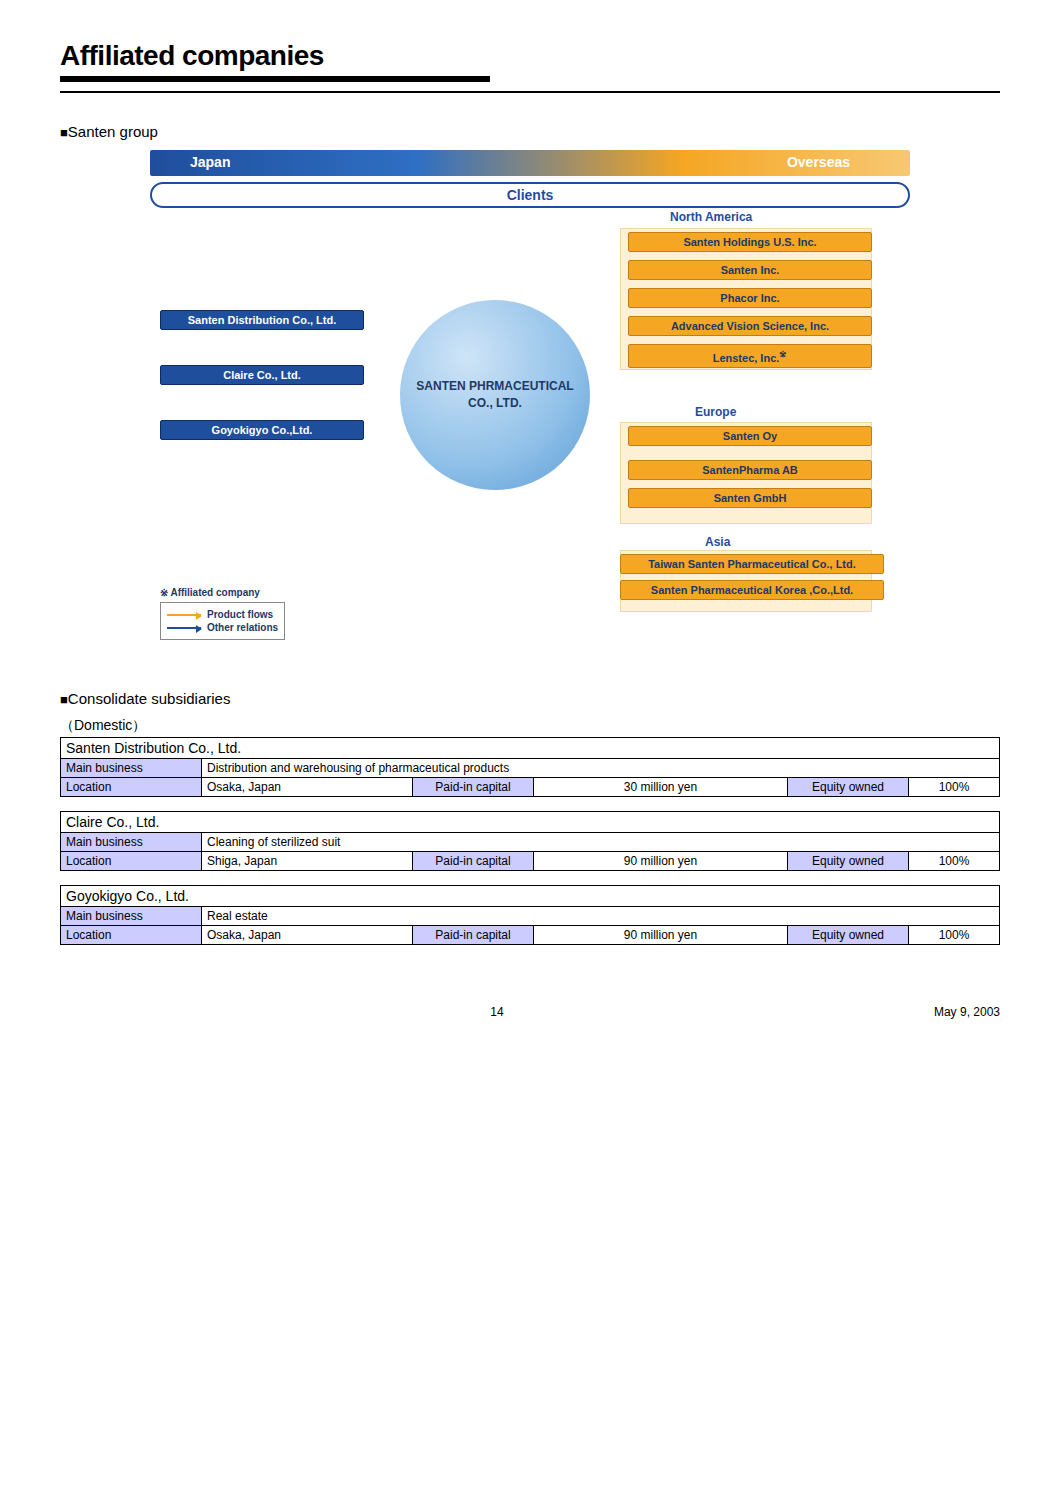Affiliated companies
■Santen group
Japan Overseas
Clients
North America
Europe
Asia
Santen Holdings U.S. Inc.
Santen Inc.
Phacor Inc.
Advanced Vision Science, Inc.
Lenstec, Inc.※
Santen Oy
SantenPharma AB
Santen GmbH
Taiwan Santen Pharmaceutical Co., Ltd.
Santen Pharmaceutical Korea ,Co.,Ltd.
Santen Distribution Co., Ltd.
Claire Co., Ltd.
Goyokigyo Co.,Ltd.
SANTEN PHRMACEUTICAL
CO., LTD.
※ Affiliated company
Product flows
Other relations
■Consolidate subsidiaries
（Domestic）
| Santen Distribution Co., Ltd. |
| Main business | Distribution and warehousing of pharmaceutical products |
| Location | Osaka, Japan | Paid-in capital | 30 million yen | Equity owned | 100% |
| Claire Co., Ltd. |
| Main business | Cleaning of sterilized suit |
| Location | Shiga, Japan | Paid-in capital | 90 million yen | Equity owned | 100% |
| Goyokigyo Co., Ltd. |
| Main business | Real estate |
| Location | Osaka, Japan | Paid-in capital | 90 million yen | Equity owned | 100% |
14 May 9, 2003